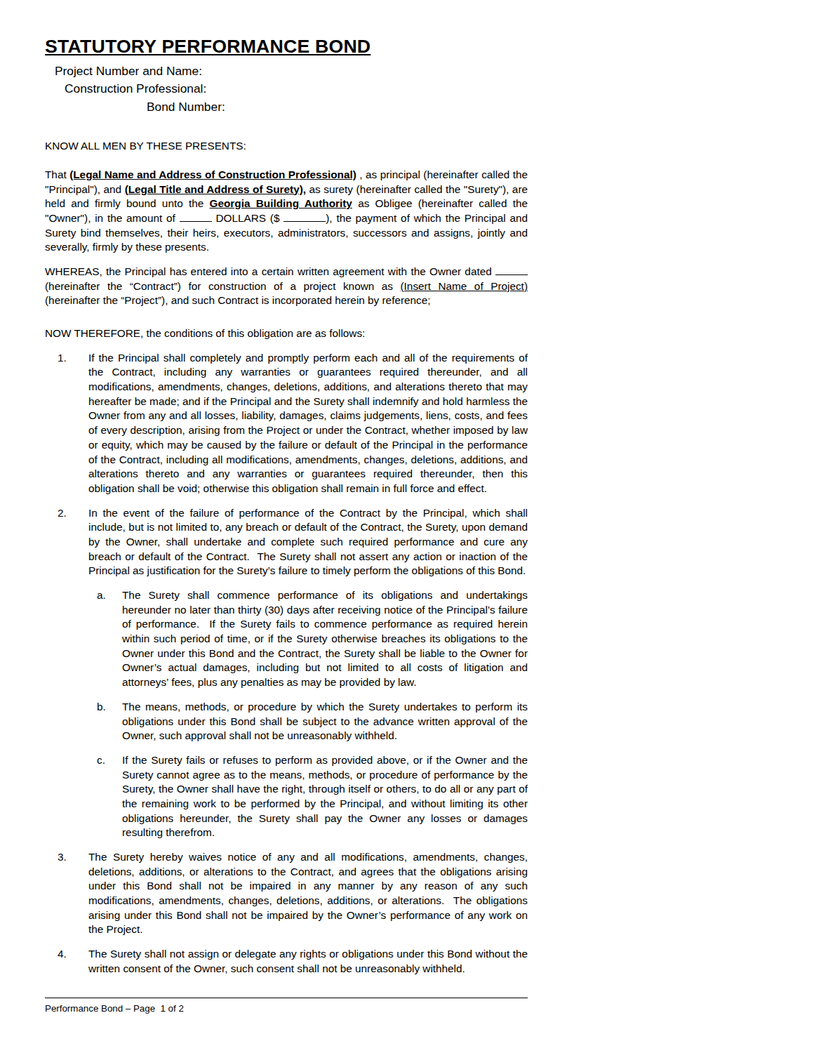STATUTORY PERFORMANCE BOND
Project Number and Name:
Construction Professional:
Bond Number:
KNOW ALL MEN BY THESE PRESENTS:
That (Legal Name and Address of Construction Professional) , as principal (hereinafter called the "Principal"), and (Legal Title and Address of Surety), as surety (hereinafter called the "Surety"), are held and firmly bound unto the Georgia Building Authority as Obligee (hereinafter called the "Owner"), in the amount of DOLLARS ($ ), the payment of which the Principal and Surety bind themselves, their heirs, executors, administrators, successors and assigns, jointly and severally, firmly by these presents.
WHEREAS, the Principal has entered into a certain written agreement with the Owner dated (hereinafter the “Contract”) for construction of a project known as (Insert Name of Project) (hereinafter the “Project”), and such Contract is incorporated herein by reference;
NOW THEREFORE, the conditions of this obligation are as follows:
If the Principal shall completely and promptly perform each and all of the requirements of the Contract, including any warranties or guarantees required thereunder, and all modifications, amendments, changes, deletions, additions, and alterations thereto that may hereafter be made; and if the Principal and the Surety shall indemnify and hold harmless the Owner from any and all losses, liability, damages, claims judgements, liens, costs, and fees of every description, arising from the Project or under the Contract, whether imposed by law or equity, which may be caused by the failure or default of the Principal in the performance of the Contract, including all modifications, amendments, changes, deletions, additions, and alterations thereto and any warranties or guarantees required thereunder, then this obligation shall be void; otherwise this obligation shall remain in full force and effect.
In the event of the failure of performance of the Contract by the Principal, which shall include, but is not limited to, any breach or default of the Contract, the Surety, upon demand by the Owner, shall undertake and complete such required performance and cure any breach or default of the Contract. The Surety shall not assert any action or inaction of the Principal as justification for the Surety’s failure to timely perform the obligations of this Bond.
The Surety shall commence performance of its obligations and undertakings hereunder no later than thirty (30) days after receiving notice of the Principal’s failure of performance. If the Surety fails to commence performance as required herein within such period of time, or if the Surety otherwise breaches its obligations to the Owner under this Bond and the Contract, the Surety shall be liable to the Owner for Owner’s actual damages, including but not limited to all costs of litigation and attorneys’ fees, plus any penalties as may be provided by law.
The means, methods, or procedure by which the Surety undertakes to perform its obligations under this Bond shall be subject to the advance written approval of the Owner, such approval shall not be unreasonably withheld.
If the Surety fails or refuses to perform as provided above, or if the Owner and the Surety cannot agree as to the means, methods, or procedure of performance by the Surety, the Owner shall have the right, through itself or others, to do all or any part of the remaining work to be performed by the Principal, and without limiting its other obligations hereunder, the Surety shall pay the Owner any losses or damages resulting therefrom.
The Surety hereby waives notice of any and all modifications, amendments, changes, deletions, additions, or alterations to the Contract, and agrees that the obligations arising under this Bond shall not be impaired in any manner by any reason of any such modifications, amendments, changes, deletions, additions, or alterations. The obligations arising under this Bond shall not be impaired by the Owner’s performance of any work on the Project.
The Surety shall not assign or delegate any rights or obligations under this Bond without the written consent of the Owner, such consent shall not be unreasonably withheld.
Performance Bond – Page 1 of 2